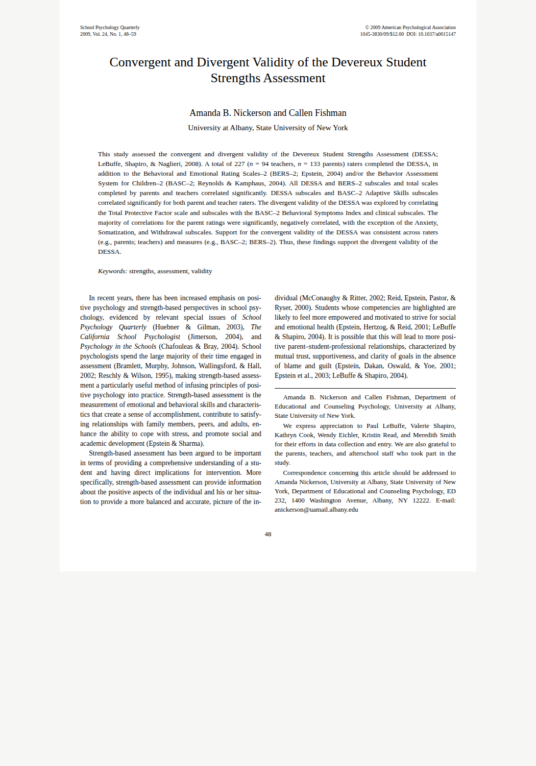School Psychology Quarterly
2009, Vol. 24, No. 1, 48–59
© 2009 American Psychological Association
1045-3830/09/$12.00 DOI: 10.1037/a0015147
Convergent and Divergent Validity of the Devereux Student
Strengths Assessment
Amanda B. Nickerson and Callen Fishman
University at Albany, State University of New York
This study assessed the convergent and divergent validity of the Devereux Student Strengths Assessment (DESSA; LeBuffe, Shapiro, & Naglieri, 2008). A total of 227 (n = 94 teachers, n = 133 parents) raters completed the DESSA, in addition to the Behavioral and Emotional Rating Scales–2 (BERS–2; Epstein, 2004) and/or the Behavior Assessment System for Children–2 (BASC–2; Reynolds & Kamphaus, 2004). All DESSA and BERS–2 subscales and total scales completed by parents and teachers correlated significantly. DESSA subscales and BASC–2 Adaptive Skills subscales correlated significantly for both parent and teacher raters. The divergent validity of the DESSA was explored by correlating the Total Protective Factor scale and subscales with the BASC–2 Behavioral Symptoms Index and clinical subscales. The majority of correlations for the parent ratings were significantly, negatively correlated, with the exception of the Anxiety, Somatization, and Withdrawal subscales. Support for the convergent validity of the DESSA was consistent across raters (e.g., parents; teachers) and measures (e.g., BASC–2; BERS–2). Thus, these findings support the divergent validity of the DESSA.
Keywords: strengths, assessment, validity
In recent years, there has been increased emphasis on positive psychology and strength-based perspectives in school psychology, evidenced by relevant special issues of School Psychology Quarterly (Huebner & Gilman, 2003), The California School Psychologist (Jimerson, 2004), and Psychology in the Schools (Chafouleas & Bray, 2004). School psychologists spend the large majority of their time engaged in assessment (Bramlett, Murphy, Johnson, Wallingsford, & Hall, 2002; Reschly & Wilson, 1995), making strength-based assessment a particularly useful method of infusing principles of positive psychology into practice. Strength-based assessment is the measurement of emotional and behavioral skills and characteristics that create a sense of accomplishment, contribute to satisfying relationships with family members, peers, and adults, enhance the ability to cope with stress, and promote social and academic development (Epstein & Sharma).
Strength-based assessment has been argued to be important in terms of providing a comprehensive understanding of a student and having direct implications for intervention. More specifically, strength-based assessment can provide information about the positive aspects of the individual and his or her situation to provide a more balanced and accurate, picture of the individual (McConaughy & Ritter, 2002; Reid, Epstein, Pastor, & Ryser, 2000). Students whose competencies are highlighted are likely to feel more empowered and motivated to strive for social and emotional health (Epstein, Hertzog, & Reid, 2001; LeBuffe & Shapiro, 2004). It is possible that this will lead to more positive parent–student-professional relationships, characterized by mutual trust, supportiveness, and clarity of goals in the absence of blame and guilt (Epstein, Dakan, Oswald, & Yoe, 2001; Epstein et al., 2003; LeBuffe & Shapiro, 2004).
Amanda B. Nickerson and Callen Fishman, Department of Educational and Counseling Psychology, University at Albany, State University of New York.
We express appreciation to Paul LeBuffe, Valerie Shapiro, Kathryn Cook, Wendy Eichler, Kristin Read, and Meredith Smith for their efforts in data collection and entry. We are also grateful to the parents, teachers, and afterschool staff who took part in the study.
Correspondence concerning this article should be addressed to Amanda Nickerson, University at Albany, State University of New York, Department of Educational and Counseling Psychology, ED 232, 1400 Washington Avenue, Albany, NY 12222. E-mail: anickerson@uamail.albany.edu
48